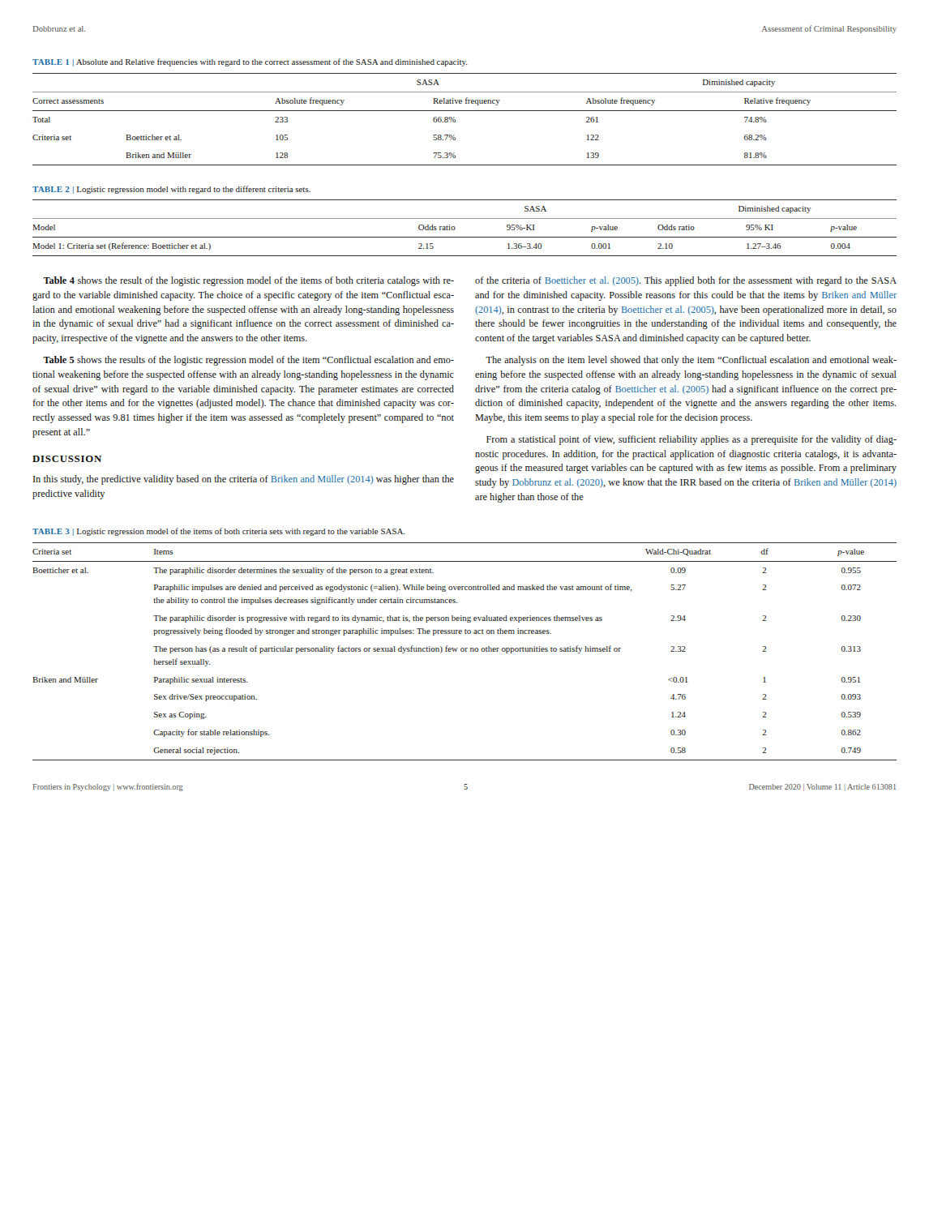Dobbrunz et al.
Assessment of Criminal Responsibility
TABLE 1 | Absolute and Relative frequencies with regard to the correct assessment of the SASA and diminished capacity.
| | SASA | Diminished capacity |
| --- | --- | --- |
| Correct assessments | Absolute frequency | Relative frequency | Absolute frequency | Relative frequency |
| Total | | 233 | 66.8% | 261 | 74.8% |
| Criteria set | Boetticher et al. | 105 | 58.7% | 122 | 68.2% |
| | Briken and Müller | 128 | 75.3% | 139 | 81.8% |
TABLE 2 | Logistic regression model with regard to the different criteria sets.
| | SASA | Diminished capacity |
| --- | --- | --- |
| Model | Odds ratio | 95%-KI | p -value | Odds ratio | 95% KI | p -value |
| Model 1: Criteria set (Reference: Boetticher et al.) | 2.15 | 1.36–3.40 | 0.001 | 2.10 | 1.27–3.46 | 0.004 |
Table 4 shows the result of the logistic regression model of the items of both criteria catalogs with regard to the variable diminished capacity. The choice of a specific category of the item “Conflictual escalation and emotional weakening before the suspected offense with an already long-standing hopelessness in the dynamic of sexual drive” had a significant influence on the correct assessment of diminished capacity, irrespective of the vignette and the answers to the other items.
Table 5 shows the results of the logistic regression model of the item “Conflictual escalation and emotional weakening before the suspected offense with an already long-standing hopelessness in the dynamic of sexual drive” with regard to the variable diminished capacity. The parameter estimates are corrected for the other items and for the vignettes (adjusted model). The chance that diminished capacity was correctly assessed was 9.81 times higher if the item was assessed as “completely present” compared to “not present at all.”
Discussion
In this study, the predictive validity based on the criteria of Briken and Müller (2014) was higher than the predictive validity
of the criteria of Boetticher et al. (2005). This applied both for the assessment with regard to the SASA and for the diminished capacity. Possible reasons for this could be that the items by Briken and Müller (2014), in contrast to the criteria by Boetticher et al. (2005), have been operationalized more in detail, so there should be fewer incongruities in the understanding of the individual items and consequently, the content of the target variables SASA and diminished capacity can be captured better.
The analysis on the item level showed that only the item “Conflictual escalation and emotional weakening before the suspected offense with an already long-standing hopelessness in the dynamic of sexual drive” from the criteria catalog of Boetticher et al. (2005) had a significant influence on the correct prediction of diminished capacity, independent of the vignette and the answers regarding the other items. Maybe, this item seems to play a special role for the decision process.
From a statistical point of view, sufficient reliability applies as a prerequisite for the validity of diagnostic procedures. In addition, for the practical application of diagnostic criteria catalogs, it is advantageous if the measured target variables can be captured with as few items as possible. From a preliminary study by Dobbrunz et al. (2020), we know that the IRR based on the criteria of Briken and Müller (2014) are higher than those of the
TABLE 3 | Logistic regression model of the items of both criteria sets with regard to the variable SASA.
| Criteria set | Items | Wald-Chi-Quadrat | df | p -value |
| --- | --- | --- | --- | --- |
| Boetticher et al. | The paraphilic disorder determines the sexuality of the person to a great extent. | 0.09 | 2 | 0.955 |
| | Paraphilic impulses are denied and perceived as egodystonic (=alien). While being overcontrolled and masked the vast amount of time, the ability to control the impulses decreases significantly under certain circumstances. | 5.27 | 2 | 0.072 |
| | The paraphilic disorder is progressive with regard to its dynamic, that is, the person being evaluated experiences themselves as progressively being flooded by stronger and stronger paraphilic impulses: The pressure to act on them increases. | 2.94 | 2 | 0.230 |
| | The person has (as a result of particular personality factors or sexual dysfunction) few or no other opportunities to satisfy himself or herself sexually. | 2.32 | 2 | 0.313 |
| Briken and Müller | Paraphilic sexual interests. | <0.01 | 1 | 0.951 |
| | Sex drive/Sex preoccupation. | 4.76 | 2 | 0.093 |
| | Sex as Coping. | 1.24 | 2 | 0.539 |
| | Capacity for stable relationships. | 0.30 | 2 | 0.862 |
| | General social rejection. | 0.58 | 2 | 0.749 |
Frontiers in Psychology | www.frontiersin.org
5
December 2020 | Volume 11 | Article 613081